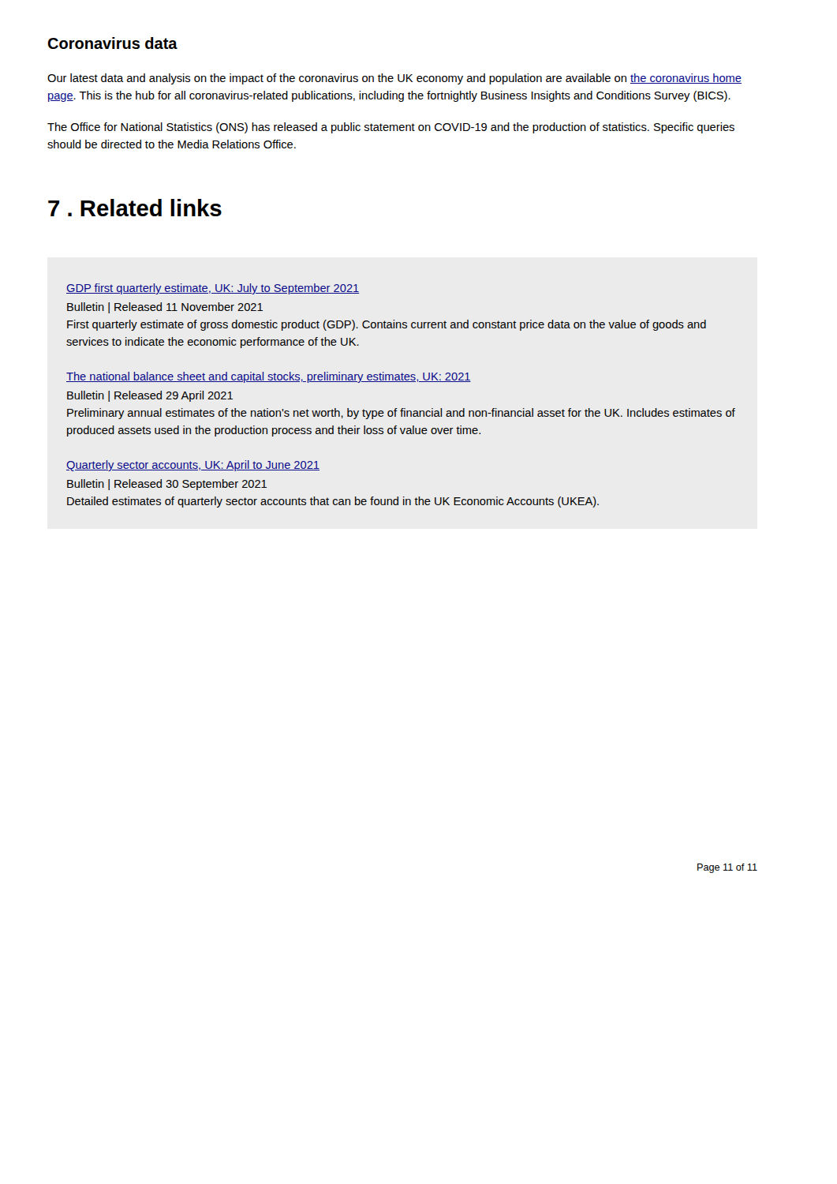Coronavirus data
Our latest data and analysis on the impact of the coronavirus on the UK economy and population are available on the coronavirus home page. This is the hub for all coronavirus-related publications, including the fortnightly Business Insights and Conditions Survey (BICS).
The Office for National Statistics (ONS) has released a public statement on COVID-19 and the production of statistics. Specific queries should be directed to the Media Relations Office.
7 . Related links
GDP first quarterly estimate, UK: July to September 2021
Bulletin | Released 11 November 2021
First quarterly estimate of gross domestic product (GDP). Contains current and constant price data on the value of goods and services to indicate the economic performance of the UK.
The national balance sheet and capital stocks, preliminary estimates, UK: 2021
Bulletin | Released 29 April 2021
Preliminary annual estimates of the nation's net worth, by type of financial and non-financial asset for the UK. Includes estimates of produced assets used in the production process and their loss of value over time.
Quarterly sector accounts, UK: April to June 2021
Bulletin | Released 30 September 2021
Detailed estimates of quarterly sector accounts that can be found in the UK Economic Accounts (UKEA).
Page 11 of 11